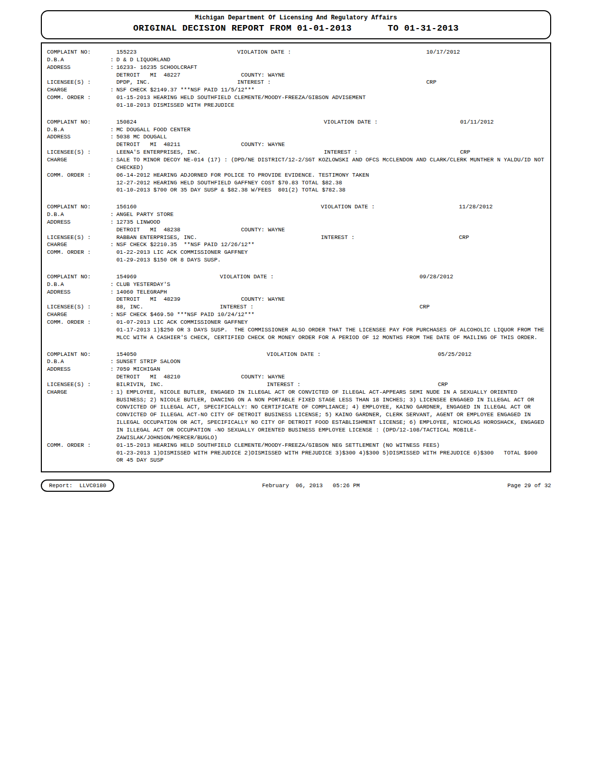Michigan Department Of Licensing And Regulatory Affairs
ORIGINAL DECISION REPORT FROM 01-01-2013 TO 01-31-2013
| COMPLAINT NO: | | 155223 | VIOLATION DATE : | 10/17/2012 |
| D.B.A | : | D & D LIQUORLAND |
| ADDRESS | : | 16233- 16235 SCHOOLCRAFT |
| | | DETROIT MI 48227 COUNTY: WAYNE |
| LICENSEE(S) : | | DPDP, INC. | INTEREST : | CRP |
| CHARGE | : | NSF CHECK $2149.37 ***NSF PAID 11/5/12*** |
| COMM. ORDER : | | 01-15-2013 HEARING HELD SOUTHFIELD CLEMENTE/MOODY-FREEZA/GIBSON ADVISEMENT 01-18-2013 DISMISSED WITH PREJUDICE |
| COMPLAINT NO: | | 150824 | VIOLATION DATE : | 01/11/2012 |
| D.B.A | : | MC DOUGALL FOOD CENTER |
| ADDRESS | : | 5038 MC DOUGALL |
| | | DETROIT MI 48211 COUNTY: WAYNE |
| LICENSEE(S) : | | LEENA'S ENTERPRISES, INC. | INTEREST : | CRP |
| CHARGE | : | SALE TO MINOR DECOY NE-014 (17) : (DPD/NE DISTRICT/12-2/SGT KOZLOWSKI AND OFCS McCLENDON AND CLARK/CLERK MUNTHER N YALDU/ID NOT CHECKED) |
| COMM. ORDER : | | 06-14-2012 HEARING ADJORNED FOR POLICE TO PROVIDE EVIDENCE. TESTIMONY TAKEN 12-27-2012 HEARING HELD SOUTHFIELD GAFFNEY COST $70.83 TOTAL $82.38 01-10-2013 $700 OR 35 DAY SUSP & $82.38 W/FEES 801(2) TOTAL $782.38 |
| COMPLAINT NO: | | 156160 | VIOLATION DATE : | 11/28/2012 |
| D.B.A | : | ANGEL PARTY STORE |
| ADDRESS | : | 12735 LINWOOD |
| | | DETROIT MI 48238 COUNTY: WAYNE |
| LICENSEE(S) : | | RABBAN ENTERPRISES, INC. | INTEREST : | CRP |
| CHARGE | : | NSF CHECK $2210.35 **NSF PAID 12/26/12** |
| COMM. ORDER : | | 01-22-2013 LIC ACK COMMISSIONER GAFFNEY 01-29-2013 $150 OR 8 DAYS SUSP. |
| COMPLAINT NO: | | 154969 | VIOLATION DATE : | 09/28/2012 |
| D.B.A | : | CLUB YESTERDAY'S |
| ADDRESS | : | 14060 TELEGRAPH |
| | | DETROIT MI 48239 COUNTY: WAYNE |
| LICENSEE(S) : | | 88, INC. | INTEREST : | CRP |
| CHARGE | : | NSF CHECK $469.50 ***NSF PAID 10/24/12*** |
| COMM. ORDER : | | 01-07-2013 LIC ACK COMMISSIONER GAFFNEY 01-17-2013 1)$250 OR 3 DAYS SUSP. THE COMMISSIONER ALSO ORDER THAT THE LICENSEE PAY FOR PURCHASES OF ALCOHOLIC LIQUOR FROM THE MLCC WITH A CASHIER'S CHECK, CERTIFIED CHECK OR MONEY ORDER FOR A PERIOD OF 12 MONTHS FROM THE DATE OF MAILING OF THIS ORDER. |
| COMPLAINT NO: | | 154050 | VIOLATION DATE : | 05/25/2012 |
| D.B.A | : | SUNSET STRIP SALOON |
| ADDRESS | : | 7059 MICHIGAN |
| | | DETROIT MI 48210 COUNTY: WAYNE |
| LICENSEE(S) : | | BILRIVIN, INC. | INTEREST : | CRP |
| CHARGE | : | 1) EMPLOYEE, NICOLE BUTLER, ENGAGED IN ILLEGAL ACT OR CONVICTED OF ILLEGAL ACT-APPEARS SEMI NUDE IN A SEXUALLY ORIENTED BUSINESS; 2) NICOLE BUTLER, DANCING ON A NON PORTABLE FIXED STAGE LESS THAN 18 INCHES; 3) LICENSEE ENGAGED IN ILLEGAL ACT OR CONVICTED OF ILLEGAL ACT, SPECIFICALLY: NO CERTIFICATE OF COMPLIANCE; 4) EMPLOYEE, KAINO GARDNER, ENGAGED IN ILLEGAL ACT OR CONVICTED OF ILLEGAL ACT-NO CITY OF DETROIT BUSINESS LICENSE; 5) KAINO GARDNER, CLERK SERVANT, AGENT OR EMPLOYEE ENGAGED IN ILLEGAL OCCUPATION OR ACT, SPECIFICALLY NO CITY OF DETROIT FOOD ESTABLISHMENT LICENSE; 6) EMPLOYEE, NICHOLAS HOROSHACK, ENGAGED IN ILLEGAL ACT OR OCCUPATION -NO SEXUALLY ORIENTED BUSINESS EMPLOYEE LICENSE : (DPD/12-108/TACTICAL MOBILE-ZAWISLAK/JOHNSON/MERCER/BUGLO) |
| COMM. ORDER : | | 01-15-2013 HEARING HELD SOUTHFIELD CLEMENTE/MOODY-FREEZA/GIBSON NEG SETTLEMENT (NO WITNESS FEES) 01-23-2013 1)DISMISSED WITH PREJUDICE 2)DISMISSED WITH PREJUDICE 3)$300 4)$300 5)DISMISSED WITH PREJUDICE 6)$300 TOTAL $900 OR 45 DAY SUSP |
Report: LLVC0180
February 06, 2013 05:26 PM
Page 29 of 32